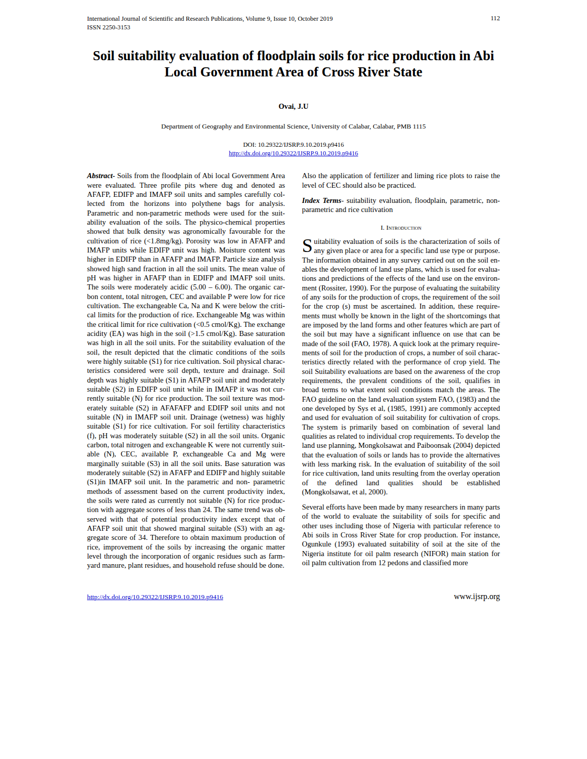International Journal of Scientific and Research Publications, Volume 9, Issue 10, October 2019
ISSN 2250-3153
112
Soil suitability evaluation of floodplain soils for rice production in Abi Local Government Area of Cross River State
Ovai, J.U
Department of Geography and Environmental Science, University of Calabar, Calabar, PMB 1115
DOI: 10.29322/IJSRP.9.10.2019.p9416
http://dx.doi.org/10.29322/IJSRP.9.10.2019.p9416
Abstract- Soils from the floodplain of Abi local Government Area were evaluated. Three profile pits where dug and denoted as AFAFP, EDIFP and IMAFP soil units and samples carefully collected from the horizons into polythene bags for analysis. Parametric and non-parametric methods were used for the suitability evaluation of the soils. The physico-chemical properties showed that bulk density was agronomically favourable for the cultivation of rice (<1.8mg/kg). Porosity was low in AFAFP and IMAFP units while EDIFP unit was high. Moisture content was higher in EDIFP than in AFAFP and IMAFP. Particle size analysis showed high sand fraction in all the soil units. The mean value of pH was higher in AFAFP than in EDIFP and IMAFP soil units. The soils were moderately acidic (5.00 – 6.00). The organic carbon content, total nitrogen, CEC and available P were low for rice cultivation. The exchangeable Ca, Na and K were below the critical limits for the production of rice. Exchangeable Mg was within the critical limit for rice cultivation (<0.5 cmol/Kg). The exchange acidity (EA) was high in the soil (>1.5 cmol/Kg). Base saturation was high in all the soil units. For the suitability evaluation of the soil, the result depicted that the climatic conditions of the soils were highly suitable (S1) for rice cultivation. Soil physical characteristics considered were soil depth, texture and drainage. Soil depth was highly suitable (S1) in AFAFP soil unit and moderately suitable (S2) in EDIFP soil unit while in IMAFP it was not currently suitable (N) for rice production. The soil texture was moderately suitable (S2) in AFAFAFP and EDIFP soil units and not suitable (N) in IMAFP soil unit. Drainage (wetness) was highly suitable (S1) for rice cultivation. For soil fertility characteristics (f), pH was moderately suitable (S2) in all the soil units. Organic carbon, total nitrogen and exchangeable K were not currently suitable (N), CEC, available P, exchangeable Ca and Mg were marginally suitable (S3) in all the soil units. Base saturation was moderately suitable (S2) in AFAFP and EDIFP and highly suitable (S1)in IMAFP soil unit. In the parametric and non- parametric methods of assessment based on the current productivity index, the soils were rated as currently not suitable (N) for rice production with aggregate scores of less than 24. The same trend was observed with that of potential productivity index except that of AFAFP soil unit that showed marginal suitable (S3) with an aggregate score of 34. Therefore to obtain maximum production of rice, improvement of the soils by increasing the organic matter level through the incorporation of organic residues such as farmyard manure, plant residues, and household refuse should be done.
Also the application of fertilizer and liming rice plots to raise the level of CEC should also be practiced.
Index Terms- suitability evaluation, floodplain, parametric, non-parametric and rice cultivation
I. Introduction
Suitability evaluation of soils is the characterization of soils of any given place or area for a specific land use type or purpose. The information obtained in any survey carried out on the soil enables the development of land use plans, which is used for evaluations and predictions of the effects of the land use on the environment (Rossiter, 1990). For the purpose of evaluating the suitability of any soils for the production of crops, the requirement of the soil for the crop (s) must be ascertained. In addition, these requirements must wholly be known in the light of the shortcomings that are imposed by the land forms and other features which are part of the soil but may have a significant influence on use that can be made of the soil (FAO, 1978). A quick look at the primary requirements of soil for the production of crops, a number of soil characteristics directly related with the performance of crop yield. The soil Suitability evaluations are based on the awareness of the crop requirements, the prevalent conditions of the soil, qualifies in broad terms to what extent soil conditions match the areas. The FAO guideline on the land evaluation system FAO, (1983) and the one developed by Sys et al, (1985, 1991) are commonly accepted and used for evaluation of soil suitability for cultivation of crops. The system is primarily based on combination of several land qualities as related to individual crop requirements. To develop the land use planning, Mongkolsawat and Paiboonsak (2004) depicted that the evaluation of soils or lands has to provide the alternatives with less marking risk. In the evaluation of suitability of the soil for rice cultivation, land units resulting from the overlay operation of the defined land qualities should be established (Mongkolsawat, et al, 2000).
Several efforts have been made by many researchers in many parts of the world to evaluate the suitability of soils for specific and other uses including those of Nigeria with particular reference to Abi soils in Cross River State for crop production. For instance, Ogunkule (1993) evaluated suitability of soil at the site of the Nigeria institute for oil palm research (NIFOR) main station for oil palm cultivation from 12 pedons and classified more
http://dx.doi.org/10.29322/IJSRP.9.10.2019.p9416 www.ijsrp.org